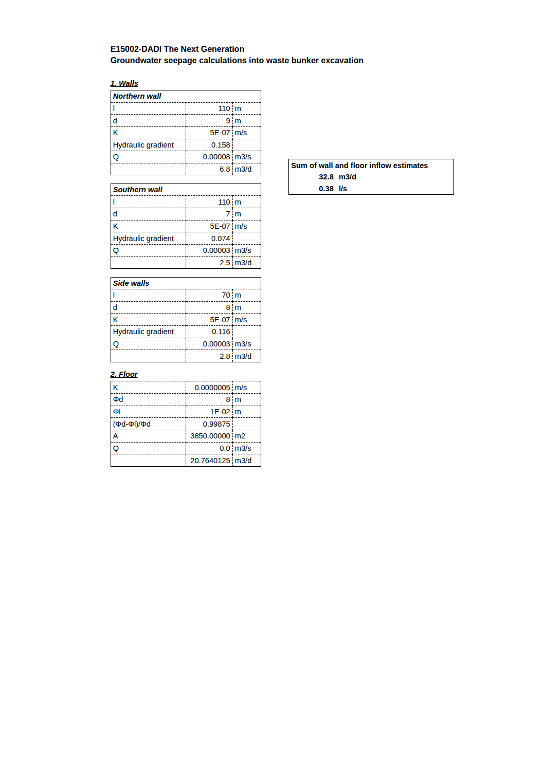E15002-DADI The Next Generation
Groundwater seepage calculations into waste bunker excavation
1. Walls
| Northern wall |
| --- |
| l | 110 | m |
| d | 9 | m |
| K | 5E-07 | m/s |
| Hydraulic gradient | 0.158 | |
| Q | 0.00008 | m3/s |
| | 6.8 | m3/d |
| Southern wall |
| --- |
| l | 110 | m |
| d | 7 | m |
| K | 5E-07 | m/s |
| Hydraulic gradient | 0.074 | |
| Q | 0.00003 | m3/s |
| | 2.5 | m3/d |
| Side walls |
| --- |
| l | 70 | m |
| d | 8 | m |
| K | 5E-07 | m/s |
| Hydraulic gradient | 0.116 | |
| Q | 0.00003 | m3/s |
| | 2.8 | m3/d |
2. Floor
| K | 0.0000005 | m/s |
| Φd | 8 | m |
| Φl | 1E-02 | m |
| (Φd-Φl)/Φd | 0.99875 | |
| A | 3850.00000 | m2 |
| Q | 0.0 | m3/s |
| | 20.7640125 | m3/d |
| Sum of wall and floor inflow estimates |
| 32.8 | m3/d |
| 0.38 | l/s |